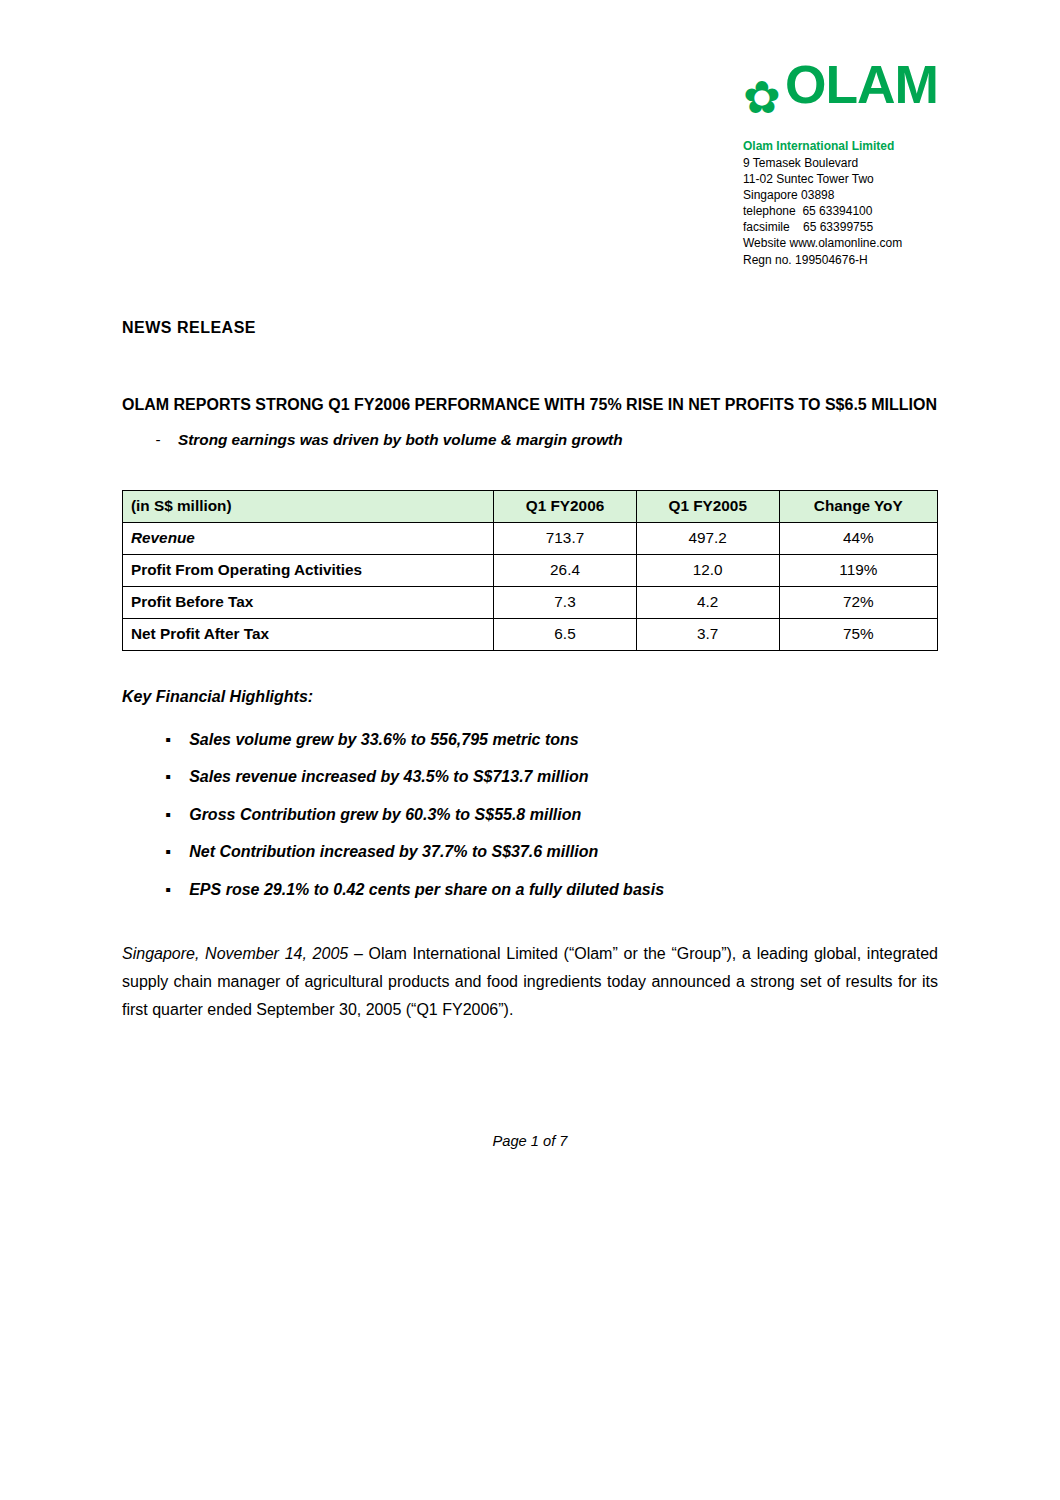✿OLAM
Olam International Limited
9 Temasek Boulevard
11-02 Suntec Tower Two
Singapore 03898
telephone 65 63394100
facsimile 65 63399755
Website www.olamonline.com
Regn no. 199504676-H
NEWS RELEASE
OLAM REPORTS STRONG Q1 FY2006 PERFORMANCE WITH 75% RISE IN NET PROFITS TO S$6.5 MILLION
-Strong earnings was driven by both volume & margin growth
| (in S$ million) | Q1 FY2006 | Q1 FY2005 | Change YoY |
| --- | --- | --- | --- |
| Revenue | 713.7 | 497.2 | 44% |
| Profit From Operating Activities | 26.4 | 12.0 | 119% |
| Profit Before Tax | 7.3 | 4.2 | 72% |
| Net Profit After Tax | 6.5 | 3.7 | 75% |
Key Financial Highlights:
Sales volume grew by 33.6% to 556,795 metric tons
Sales revenue increased by 43.5% to S$713.7 million
Gross Contribution grew by 60.3% to S$55.8 million
Net Contribution increased by 37.7% to S$37.6 million
EPS rose 29.1% to 0.42 cents per share on a fully diluted basis
Singapore, November 14, 2005 – Olam International Limited (“Olam” or the “Group”), a leading global, integrated supply chain manager of agricultural products and food ingredients today announced a strong set of results for its first quarter ended September 30, 2005 (“Q1 FY2006”).
Page 1 of 7